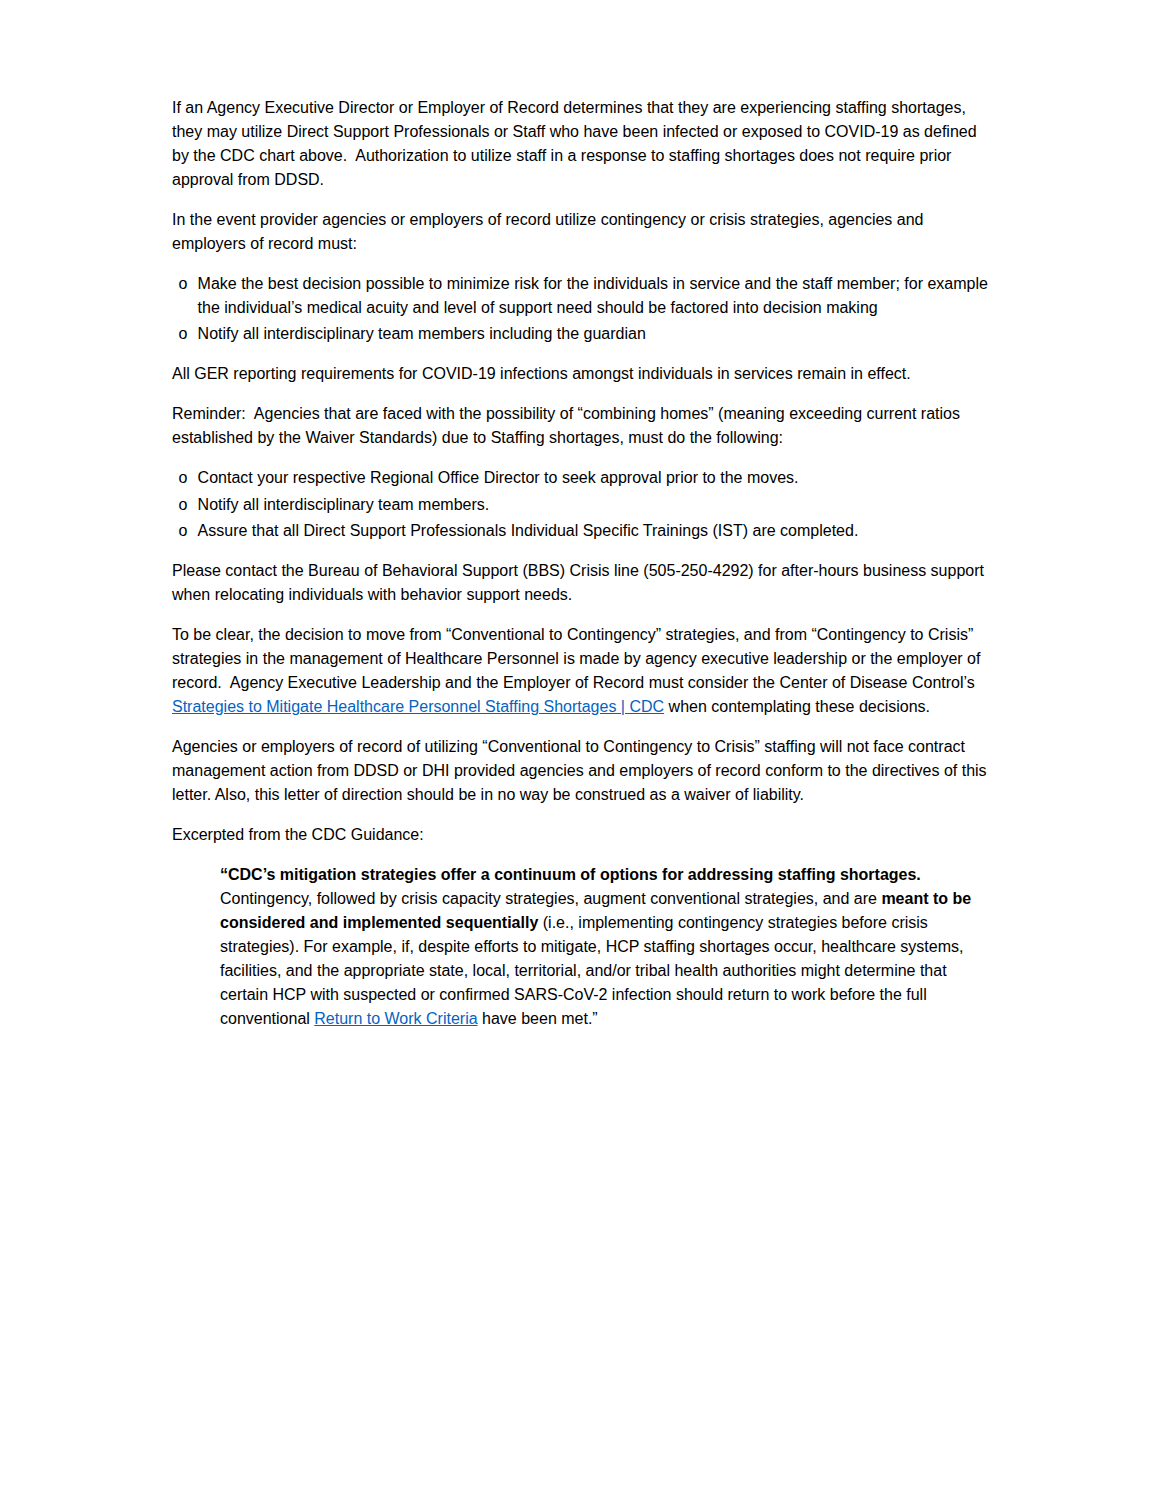If an Agency Executive Director or Employer of Record determines that they are experiencing staffing shortages, they may utilize Direct Support Professionals or Staff who have been infected or exposed to COVID-19 as defined by the CDC chart above. Authorization to utilize staff in a response to staffing shortages does not require prior approval from DDSD.
In the event provider agencies or employers of record utilize contingency or crisis strategies, agencies and employers of record must:
Make the best decision possible to minimize risk for the individuals in service and the staff member; for example the individual’s medical acuity and level of support need should be factored into decision making
Notify all interdisciplinary team members including the guardian
All GER reporting requirements for COVID-19 infections amongst individuals in services remain in effect.
Reminder: Agencies that are faced with the possibility of “combining homes” (meaning exceeding current ratios established by the Waiver Standards) due to Staffing shortages, must do the following:
Contact your respective Regional Office Director to seek approval prior to the moves.
Notify all interdisciplinary team members.
Assure that all Direct Support Professionals Individual Specific Trainings (IST) are completed.
Please contact the Bureau of Behavioral Support (BBS) Crisis line (505-250-4292) for after-hours business support when relocating individuals with behavior support needs.
To be clear, the decision to move from “Conventional to Contingency” strategies, and from “Contingency to Crisis” strategies in the management of Healthcare Personnel is made by agency executive leadership or the employer of record. Agency Executive Leadership and the Employer of Record must consider the Center of Disease Control’s Strategies to Mitigate Healthcare Personnel Staffing Shortages | CDC when contemplating these decisions.
Agencies or employers of record of utilizing “Conventional to Contingency to Crisis” staffing will not face contract management action from DDSD or DHI provided agencies and employers of record conform to the directives of this letter. Also, this letter of direction should be in no way be construed as a waiver of liability.
Excerpted from the CDC Guidance:
“CDC’s mitigation strategies offer a continuum of options for addressing staffing shortages. Contingency, followed by crisis capacity strategies, augment conventional strategies, and are meant to be considered and implemented sequentially (i.e., implementing contingency strategies before crisis strategies). For example, if, despite efforts to mitigate, HCP staffing shortages occur, healthcare systems, facilities, and the appropriate state, local, territorial, and/or tribal health authorities might determine that certain HCP with suspected or confirmed SARS-CoV-2 infection should return to work before the full conventional Return to Work Criteria have been met.”